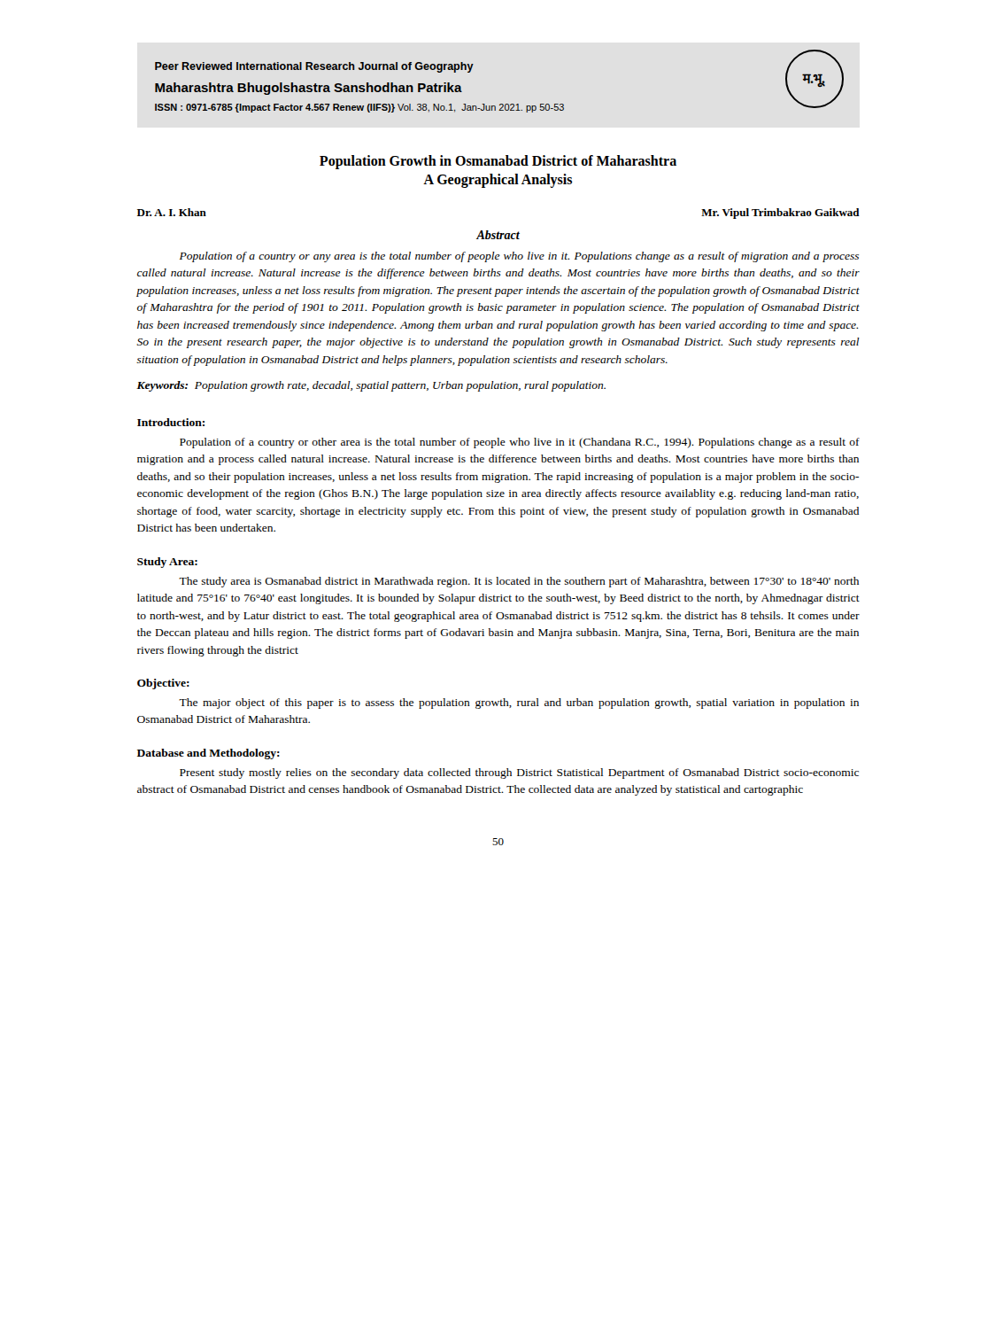म.भू.
Peer Reviewed International Research Journal of Geography
Maharashtra Bhugolshastra Sanshodhan Patrika
ISSN : 0971-6785 {Impact Factor 4.567 Renew (IIFS)} Vol. 38, No.1, Jan-Jun 2021. pp 50-53
Population Growth in Osmanabad District of Maharashtra
A Geographical Analysis
Dr. A. I. Khan Mr. Vipul Trimbakrao Gaikwad
Abstract
Population of a country or any area is the total number of people who live in it. Populations change as a result of migration and a process called natural increase. Natural increase is the difference between births and deaths. Most countries have more births than deaths, and so their population increases, unless a net loss results from migration. The present paper intends the ascertain of the population growth of Osmanabad District of Maharashtra for the period of 1901 to 2011. Population growth is basic parameter in population science. The population of Osmanabad District has been increased tremendously since independence. Among them urban and rural population growth has been varied according to time and space. So in the present research paper, the major objective is to understand the population growth in Osmanabad District. Such study represents real situation of population in Osmanabad District and helps planners, population scientists and research scholars.
Keywords: Population growth rate, decadal, spatial pattern, Urban population, rural population.
Introduction:
Population of a country or other area is the total number of people who live in it (Chandana R.C., 1994). Populations change as a result of migration and a process called natural increase. Natural increase is the difference between births and deaths. Most countries have more births than deaths, and so their population increases, unless a net loss results from migration. The rapid increasing of population is a major problem in the socio-economic development of the region (Ghos B.N.) The large population size in area directly affects resource availablity e.g. reducing land-man ratio, shortage of food, water scarcity, shortage in electricity supply etc. From this point of view, the present study of population growth in Osmanabad District has been undertaken.
Study Area:
The study area is Osmanabad district in Marathwada region. It is located in the southern part of Maharashtra, between 17°30' to 18°40' north latitude and 75°16' to 76°40' east longitudes. It is bounded by Solapur district to the south-west, by Beed district to the north, by Ahmednagar district to north-west, and by Latur district to east. The total geographical area of Osmanabad district is 7512 sq.km. the district has 8 tehsils. It comes under the Deccan plateau and hills region. The district forms part of Godavari basin and Manjra subbasin. Manjra, Sina, Terna, Bori, Benitura are the main rivers flowing through the district
Objective:
The major object of this paper is to assess the population growth, rural and urban population growth, spatial variation in population in Osmanabad District of Maharashtra.
Database and Methodology:
Present study mostly relies on the secondary data collected through District Statistical Department of Osmanabad District socio-economic abstract of Osmanabad District and censes handbook of Osmanabad District. The collected data are analyzed by statistical and cartographic
50